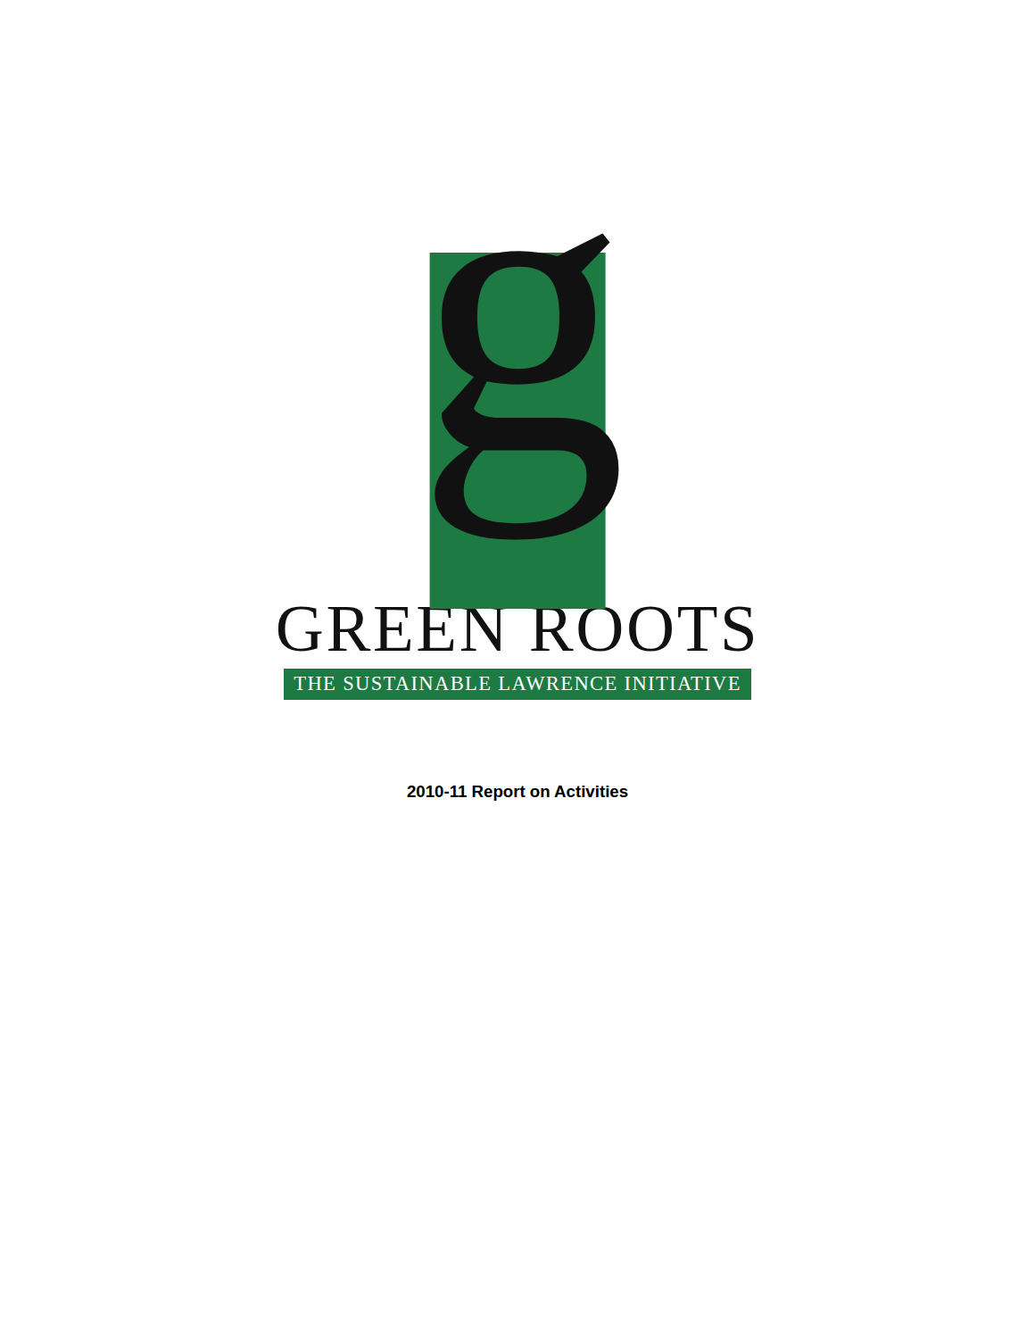g
Green Roots
The Sustainable Lawrence Initiative
2010-11 Report on Activities